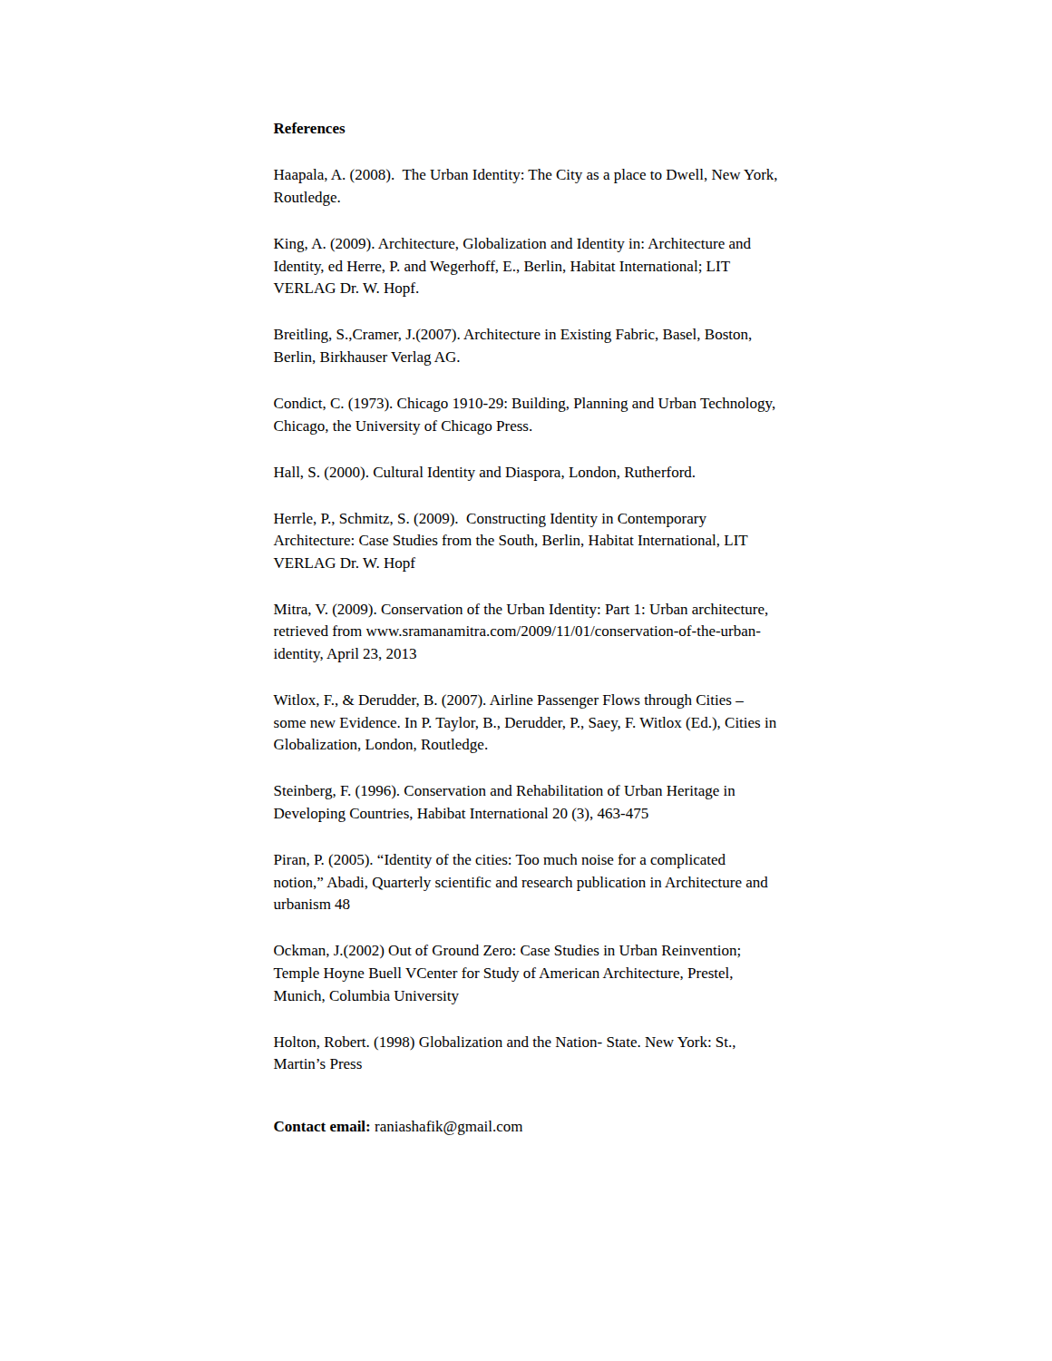References
Haapala, A. (2008). The Urban Identity: The City as a place to Dwell, New York, Routledge.
King, A. (2009). Architecture, Globalization and Identity in: Architecture and Identity, ed Herre, P. and Wegerhoff, E., Berlin, Habitat International; LIT VERLAG Dr. W. Hopf.
Breitling, S.,Cramer, J.(2007). Architecture in Existing Fabric, Basel, Boston, Berlin, Birkhauser Verlag AG.
Condict, C. (1973). Chicago 1910-29: Building, Planning and Urban Technology, Chicago, the University of Chicago Press.
Hall, S. (2000). Cultural Identity and Diaspora, London, Rutherford.
Herrle, P., Schmitz, S. (2009). Constructing Identity in Contemporary Architecture: Case Studies from the South, Berlin, Habitat International, LIT VERLAG Dr. W. Hopf
Mitra, V. (2009). Conservation of the Urban Identity: Part 1: Urban architecture, retrieved from www.sramanamitra.com/2009/11/01/conservation-of-the-urban-identity, April 23, 2013
Witlox, F., & Derudder, B. (2007). Airline Passenger Flows through Cities – some new Evidence. In P. Taylor, B., Derudder, P., Saey, F. Witlox (Ed.), Cities in Globalization, London, Routledge.
Steinberg, F. (1996). Conservation and Rehabilitation of Urban Heritage in Developing Countries, Habibat International 20 (3), 463-475
Piran, P. (2005). “Identity of the cities: Too much noise for a complicated notion,” Abadi, Quarterly scientific and research publication in Architecture and urbanism 48
Ockman, J.(2002) Out of Ground Zero: Case Studies in Urban Reinvention; Temple Hoyne Buell VCenter for Study of American Architecture, Prestel, Munich, Columbia University
Holton, Robert. (1998) Globalization and the Nation- State. New York: St., Martin’s Press
Contact email: raniashafik@gmail.com